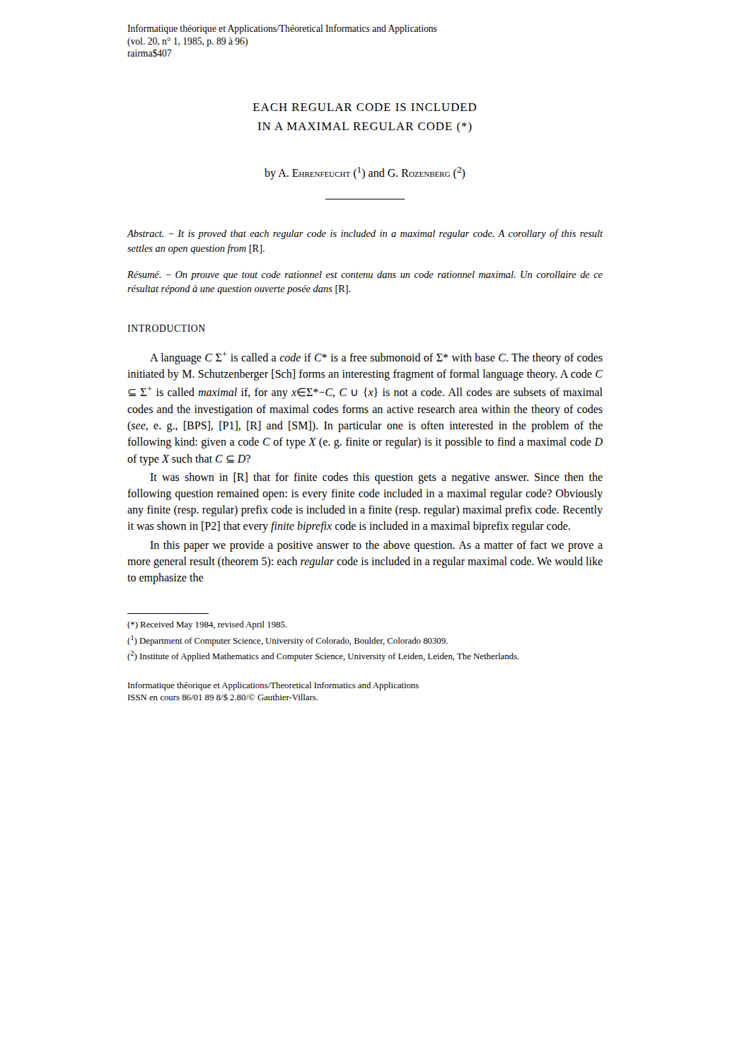Informatique théorique et Applications/Théoretical Informatics and Applications
(vol. 20, n° 1, 1985, p. 89 à 96)
rairma$407
Each Regular Code is Included
in a Maximal Regular Code (*)
by A. Ehrenfeucht (1) and G. Rozenberg (2)
Abstract. − It is proved that each regular code is included in a maximal regular code. A corollary of this result settles an open question from [R].
Résumé. − On prouve que tout code rationnel est contenu dans un code rationnel maximal. Un corollaire de ce résultat répond à une question ouverte posée dans [R].
Introduction
A language C Σ+ is called a code if C* is a free submonoid of Σ* with base C. The theory of codes initiated by M. Schutzenberger [Sch] forms an interesting fragment of formal language theory. A code C ⊆ Σ+ is called maximal if, for any x∈Σ*−C, C ∪ {x} is not a code. All codes are subsets of maximal codes and the investigation of maximal codes forms an active research area within the theory of codes (see, e. g., [BPS], [P1], [R] and [SM]). In particular one is often interested in the problem of the following kind: given a code C of type X (e. g. finite or regular) is it possible to find a maximal code D of type X such that C ⊆ D?
It was shown in [R] that for finite codes this question gets a negative answer. Since then the following question remained open: is every finite code included in a maximal regular code? Obviously any finite (resp. regular) prefix code is included in a finite (resp. regular) maximal prefix code. Recently it was shown in [P2] that every finite biprefix code is included in a maximal biprefix regular code.
In this paper we provide a positive answer to the above question. As a matter of fact we prove a more general result (theorem 5): each regular code is included in a regular maximal code. We would like to emphasize the
(*) Received May 1984, revised April 1985.
(1) Department of Computer Science, University of Colorado, Boulder, Colorado 80309.
(2) Institute of Applied Mathematics and Computer Science, University of Leiden, Leiden, The Netherlands.
Informatique théorique et Applications/Theoretical Informatics and Applications
ISSN en cours 86/01 89 8/$ 2.80/© Gauthier-Villars.